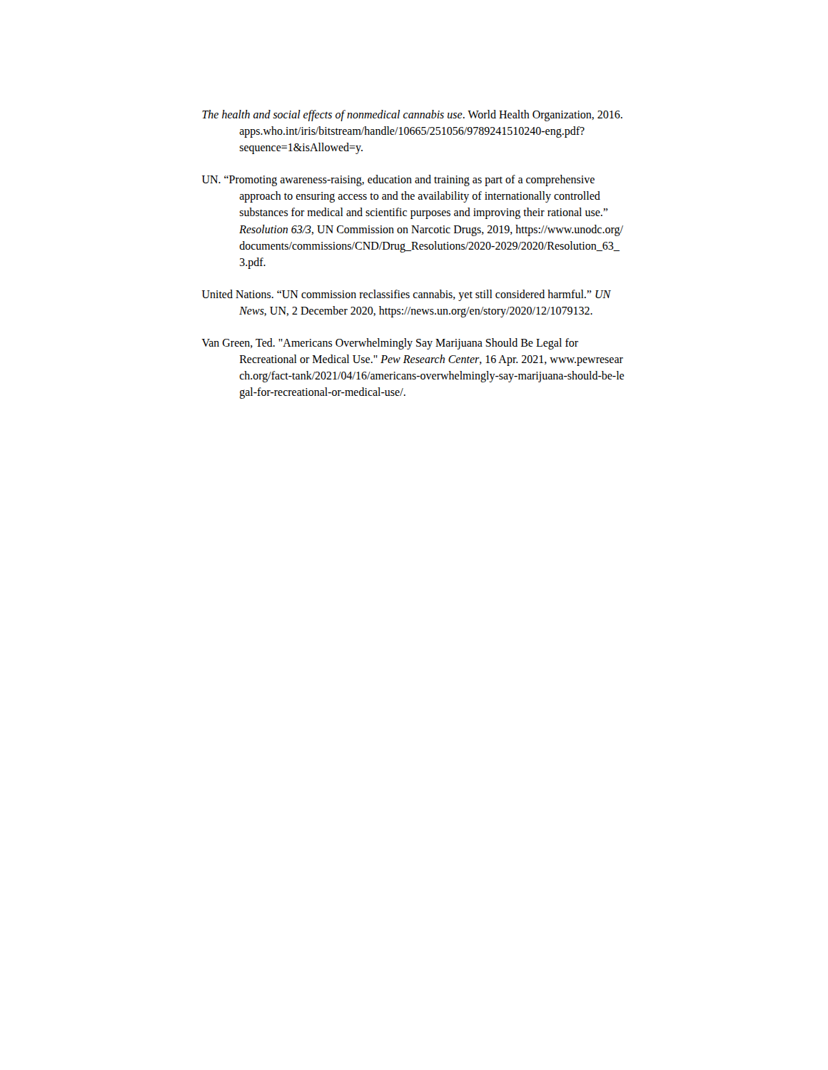The health and social effects of nonmedical cannabis use. World Health Organization, 2016. apps.who.int/iris/bitstream/handle/10665/251056/9789241510240-eng.pdf?sequence=1&isAllowed=y.
UN. “Promoting awareness-raising, education and training as part of a comprehensive approach to ensuring access to and the availability of internationally controlled substances for medical and scientific purposes and improving their rational use.” Resolution 63/3, UN Commission on Narcotic Drugs, 2019, https://www.unodc.org/documents/commissions/CND/Drug_Resolutions/2020-2029/2020/Resolution_63_3.pdf.
United Nations. “UN commission reclassifies cannabis, yet still considered harmful.” UN News, UN, 2 December 2020, https://news.un.org/en/story/2020/12/1079132.
Van Green, Ted. "Americans Overwhelmingly Say Marijuana Should Be Legal for Recreational or Medical Use." Pew Research Center, 16 Apr. 2021, www.pewresearch.org/fact-tank/2021/04/16/americans-overwhelmingly-say-marijuana-should-be-legal-for-recreational-or-medical-use/.